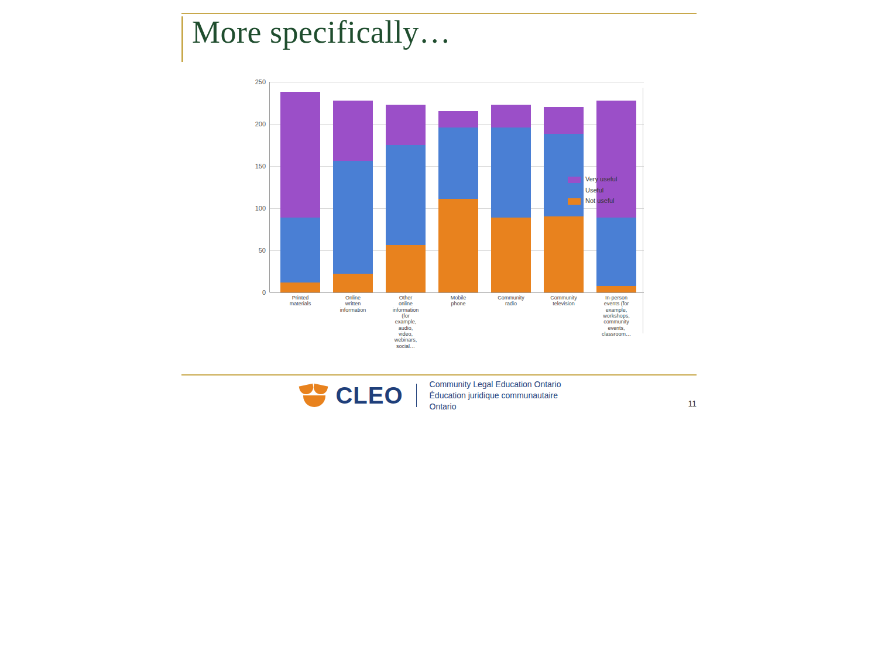More specifically…
250
200
150
100
50
0
Printed
materials
Online
written
information
Other
online
information
(for
example,
audio,
video,
webinars,
social…
Mobile
phone
Community
radio
Community
television
In-person
events (for
example,
workshops,
community
events,
classroom…
Very useful
Useful
Not useful
CLEO
Community Legal Education Ontario
Éducation juridique communautaire Ontario
11